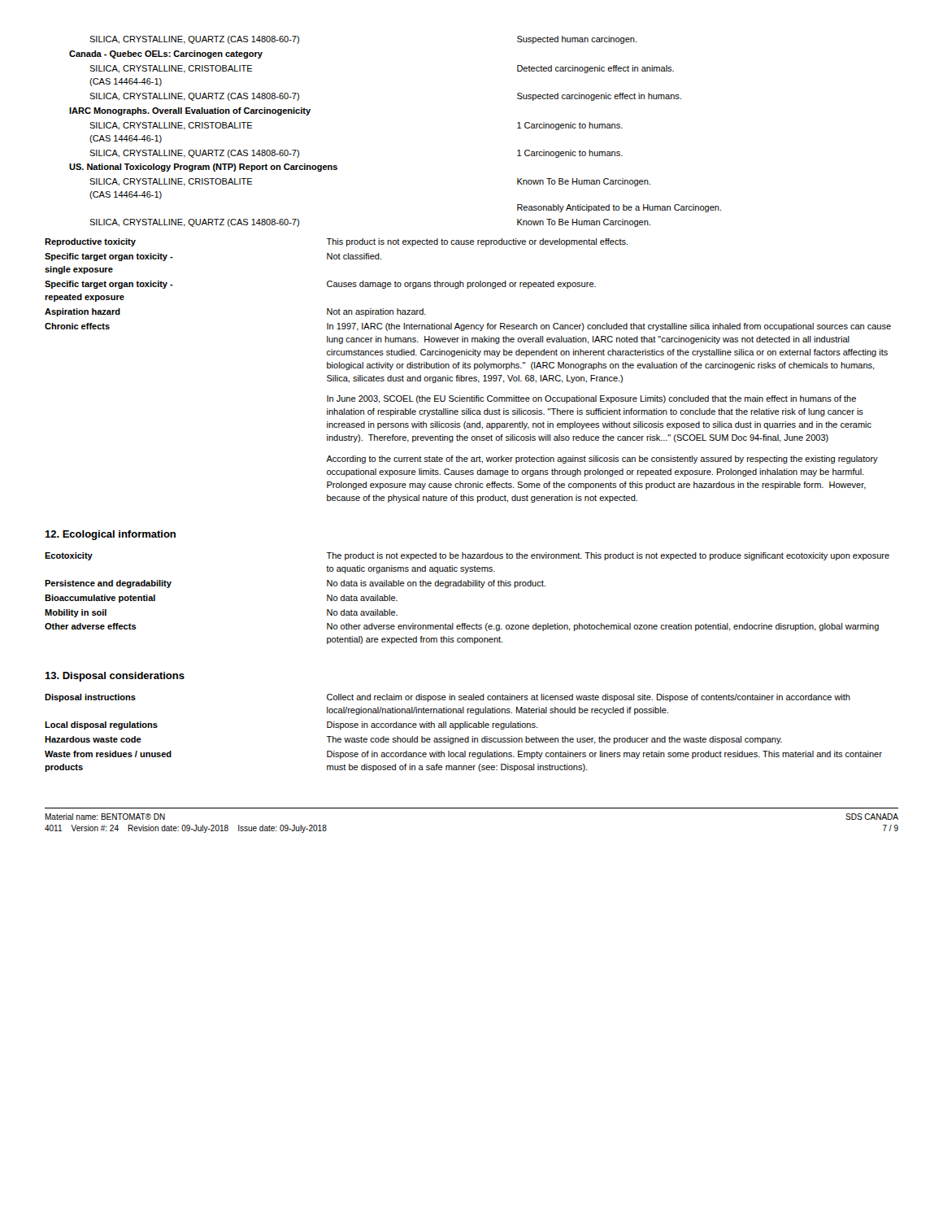| SILICA, CRYSTALLINE, QUARTZ (CAS 14808-60-7) | Suspected human carcinogen. |
| Canada - Quebec OELs: Carcinogen category |
| SILICA, CRYSTALLINE, CRISTOBALITE (CAS 14464-46-1) | Detected carcinogenic effect in animals. |
| SILICA, CRYSTALLINE, QUARTZ (CAS 14808-60-7) | Suspected carcinogenic effect in humans. |
| IARC Monographs. Overall Evaluation of Carcinogenicity |
| SILICA, CRYSTALLINE, CRISTOBALITE (CAS 14464-46-1) | 1 Carcinogenic to humans. |
| SILICA, CRYSTALLINE, QUARTZ (CAS 14808-60-7) | 1 Carcinogenic to humans. |
| US. National Toxicology Program (NTP) Report on Carcinogens |
| SILICA, CRYSTALLINE, CRISTOBALITE (CAS 14464-46-1) | Known To Be Human Carcinogen. Reasonably Anticipated to be a Human Carcinogen. |
| SILICA, CRYSTALLINE, QUARTZ (CAS 14808-60-7) | Known To Be Human Carcinogen. |
| Reproductive toxicity | This product is not expected to cause reproductive or developmental effects. |
| Specific target organ toxicity - single exposure | Not classified. |
| Specific target organ toxicity - repeated exposure | Causes damage to organs through prolonged or repeated exposure. |
| Aspiration hazard | Not an aspiration hazard. |
| Chronic effects | In 1997, IARC (the International Agency for Research on Cancer) concluded that crystalline silica inhaled from occupational sources can cause lung cancer in humans. However in making the overall evaluation, IARC noted that "carcinogenicity was not detected in all industrial circumstances studied. Carcinogenicity may be dependent on inherent characteristics of the crystalline silica or on external factors affecting its biological activity or distribution of its polymorphs." (IARC Monographs on the evaluation of the carcinogenic risks of chemicals to humans, Silica, silicates dust and organic fibres, 1997, Vol. 68, IARC, Lyon, France.) In June 2003, SCOEL (the EU Scientific Committee on Occupational Exposure Limits) concluded that the main effect in humans of the inhalation of respirable crystalline silica dust is silicosis. "There is sufficient information to conclude that the relative risk of lung cancer is increased in persons with silicosis (and, apparently, not in employees without silicosis exposed to silica dust in quarries and in the ceramic industry). Therefore, preventing the onset of silicosis will also reduce the cancer risk..." (SCOEL SUM Doc 94-final, June 2003) According to the current state of the art, worker protection against silicosis can be consistently assured by respecting the existing regulatory occupational exposure limits. Causes damage to organs through prolonged or repeated exposure. Prolonged inhalation may be harmful. Prolonged exposure may cause chronic effects. Some of the components of this product are hazardous in the respirable form. However, because of the physical nature of this product, dust generation is not expected. |
12. Ecological information
| Ecotoxicity | The product is not expected to be hazardous to the environment. This product is not expected to produce significant ecotoxicity upon exposure to aquatic organisms and aquatic systems. |
| Persistence and degradability | No data is available on the degradability of this product. |
| Bioaccumulative potential | No data available. |
| Mobility in soil | No data available. |
| Other adverse effects | No other adverse environmental effects (e.g. ozone depletion, photochemical ozone creation potential, endocrine disruption, global warming potential) are expected from this component. |
13. Disposal considerations
| Disposal instructions | Collect and reclaim or dispose in sealed containers at licensed waste disposal site. Dispose of contents/container in accordance with local/regional/national/international regulations. Material should be recycled if possible. |
| Local disposal regulations | Dispose in accordance with all applicable regulations. |
| Hazardous waste code | The waste code should be assigned in discussion between the user, the producer and the waste disposal company. |
| Waste from residues / unused products | Dispose of in accordance with local regulations. Empty containers or liners may retain some product residues. This material and its container must be disposed of in a safe manner (see: Disposal instructions). |
Material name: BENTOMAT® DN
SDS CANADA
4011 Version #: 24 Revision date: 09-July-2018 Issue date: 09-July-2018
7 / 9